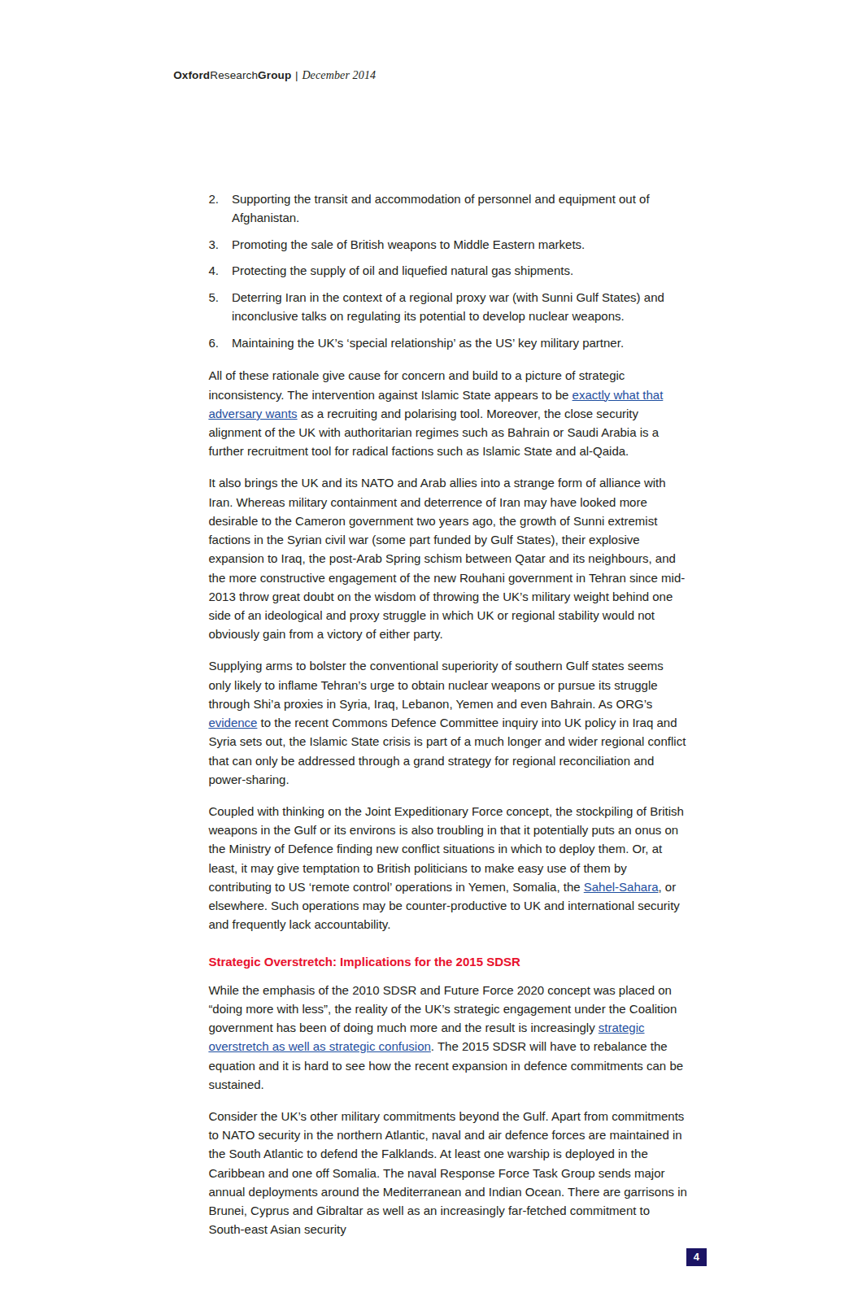Oxford ResearchGroup|December 2014
Supporting the transit and accommodation of personnel and equipment out of Afghanistan.
Promoting the sale of British weapons to Middle Eastern markets.
Protecting the supply of oil and liquefied natural gas shipments.
Deterring Iran in the context of a regional proxy war (with Sunni Gulf States) and inconclusive talks on regulating its potential to develop nuclear weapons.
Maintaining the UK’s ‘special relationship’ as the US’ key military partner.
All of these rationale give cause for concern and build to a picture of strategic inconsistency. The intervention against Islamic State appears to be exactly what that adversary wants as a recruiting and polarising tool. Moreover, the close security alignment of the UK with authoritarian regimes such as Bahrain or Saudi Arabia is a further recruitment tool for radical factions such as Islamic State and al-Qaida.
It also brings the UK and its NATO and Arab allies into a strange form of alliance with Iran. Whereas military containment and deterrence of Iran may have looked more desirable to the Cameron government two years ago, the growth of Sunni extremist factions in the Syrian civil war (some part funded by Gulf States), their explosive expansion to Iraq, the post-Arab Spring schism between Qatar and its neighbours, and the more constructive engagement of the new Rouhani government in Tehran since mid-2013 throw great doubt on the wisdom of throwing the UK’s military weight behind one side of an ideological and proxy struggle in which UK or regional stability would not obviously gain from a victory of either party.
Supplying arms to bolster the conventional superiority of southern Gulf states seems only likely to inflame Tehran’s urge to obtain nuclear weapons or pursue its struggle through Shi’a proxies in Syria, Iraq, Lebanon, Yemen and even Bahrain. As ORG’s evidence to the recent Commons Defence Committee inquiry into UK policy in Iraq and Syria sets out, the Islamic State crisis is part of a much longer and wider regional conflict that can only be addressed through a grand strategy for regional reconciliation and power-sharing.
Coupled with thinking on the Joint Expeditionary Force concept, the stockpiling of British weapons in the Gulf or its environs is also troubling in that it potentially puts an onus on the Ministry of Defence finding new conflict situations in which to deploy them. Or, at least, it may give temptation to British politicians to make easy use of them by contributing to US ‘remote control’ operations in Yemen, Somalia, the Sahel-Sahara, or elsewhere. Such operations may be counter-productive to UK and international security and frequently lack accountability.
Strategic Overstretch: Implications for the 2015 SDSR
While the emphasis of the 2010 SDSR and Future Force 2020 concept was placed on “doing more with less”, the reality of the UK’s strategic engagement under the Coalition government has been of doing much more and the result is increasingly strategic overstretch as well as strategic confusion. The 2015 SDSR will have to rebalance the equation and it is hard to see how the recent expansion in defence commitments can be sustained.
Consider the UK’s other military commitments beyond the Gulf. Apart from commitments to NATO security in the northern Atlantic, naval and air defence forces are maintained in the South Atlantic to defend the Falklands. At least one warship is deployed in the Caribbean and one off Somalia. The naval Response Force Task Group sends major annual deployments around the Mediterranean and Indian Ocean. There are garrisons in Brunei, Cyprus and Gibraltar as well as an increasingly far-fetched commitment to South-east Asian security
4